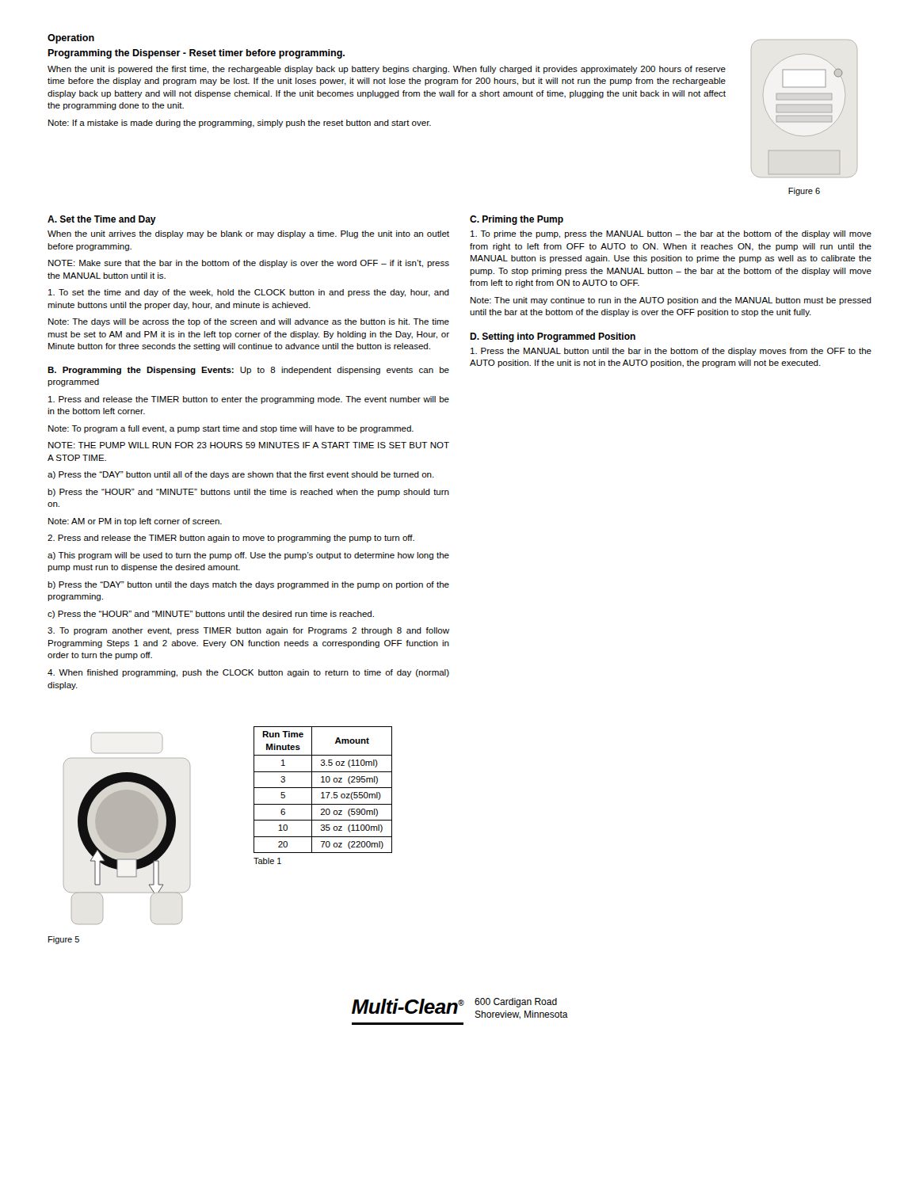Figure 6
Operation
Programming the Dispenser - Reset timer before programming.
When the unit is powered the first time, the rechargeable display back up battery begins charging. When fully charged it provides approximately 200 hours of reserve time before the display and program may be lost. If the unit loses power, it will not lose the program for 200 hours, but it will not run the pump from the rechargeable display back up battery and will not dispense chemical. If the unit becomes unplugged from the wall for a short amount of time, plugging the unit back in will not affect the programming done to the unit.
Note: If a mistake is made during the programming, simply push the reset button and start over.
A. Set the Time and Day
When the unit arrives the display may be blank or may display a time. Plug the unit into an outlet before programming.
NOTE: Make sure that the bar in the bottom of the display is over the word OFF – if it isn’t, press the MANUAL button until it is.
1. To set the time and day of the week, hold the CLOCK button in and press the day, hour, and minute buttons until the proper day, hour, and minute is achieved.
Note: The days will be across the top of the screen and will advance as the button is hit. The time must be set to AM and PM it is in the left top corner of the display. By holding in the Day, Hour, or Minute button for three seconds the setting will continue to advance until the button is released.
B. Programming the Dispensing Events: Up to 8 independent dispensing events can be programmed
1. Press and release the TIMER button to enter the programming mode. The event number will be in the bottom left corner.
Note: To program a full event, a pump start time and stop time will have to be programmed.
NOTE: THE PUMP WILL RUN FOR 23 HOURS 59 MINUTES IF A START TIME IS SET BUT NOT A STOP TIME.
a) Press the “DAY” button until all of the days are shown that the first event should be turned on.
b) Press the “HOUR” and “MINUTE” buttons until the time is reached when the pump should turn on.
Note: AM or PM in top left corner of screen.
2. Press and release the TIMER button again to move to programming the pump to turn off.
a) This program will be used to turn the pump off. Use the pump’s output to determine how long the pump must run to dispense the desired amount.
b) Press the “DAY” button until the days match the days programmed in the pump on portion of the programming.
c) Press the “HOUR” and “MINUTE” buttons until the desired run time is reached.
3. To program another event, press TIMER button again for Programs 2 through 8 and follow Programming Steps 1 and 2 above. Every ON function needs a corresponding OFF function in order to turn the pump off.
4. When finished programming, push the CLOCK button again to return to time of day (normal) display.
C. Priming the Pump
1. To prime the pump, press the MANUAL button – the bar at the bottom of the display will move from right to left from OFF to AUTO to ON. When it reaches ON, the pump will run until the MANUAL button is pressed again. Use this position to prime the pump as well as to calibrate the pump. To stop priming press the MANUAL button – the bar at the bottom of the display will move from left to right from ON to AUTO to OFF.
Note: The unit may continue to run in the AUTO position and the MANUAL button must be pressed until the bar at the bottom of the display is over the OFF position to stop the unit fully.
D. Setting into Programmed Position
1. Press the MANUAL button until the bar in the bottom of the display moves from the OFF to the AUTO position. If the unit is not in the AUTO position, the program will not be executed.
Figure 5
| Run Time Minutes | Amount |
| --- | --- |
| 1 | 3.5 oz (110ml) |
| 3 | 10 oz (295ml) |
| 5 | 17.5 oz(550ml) |
| 6 | 20 oz (590ml) |
| 10 | 35 oz (1100ml) |
| 20 | 70 oz (2200ml) |
Table 1
Multi-Clean®
600 Cardigan Road
Shoreview, Minnesota